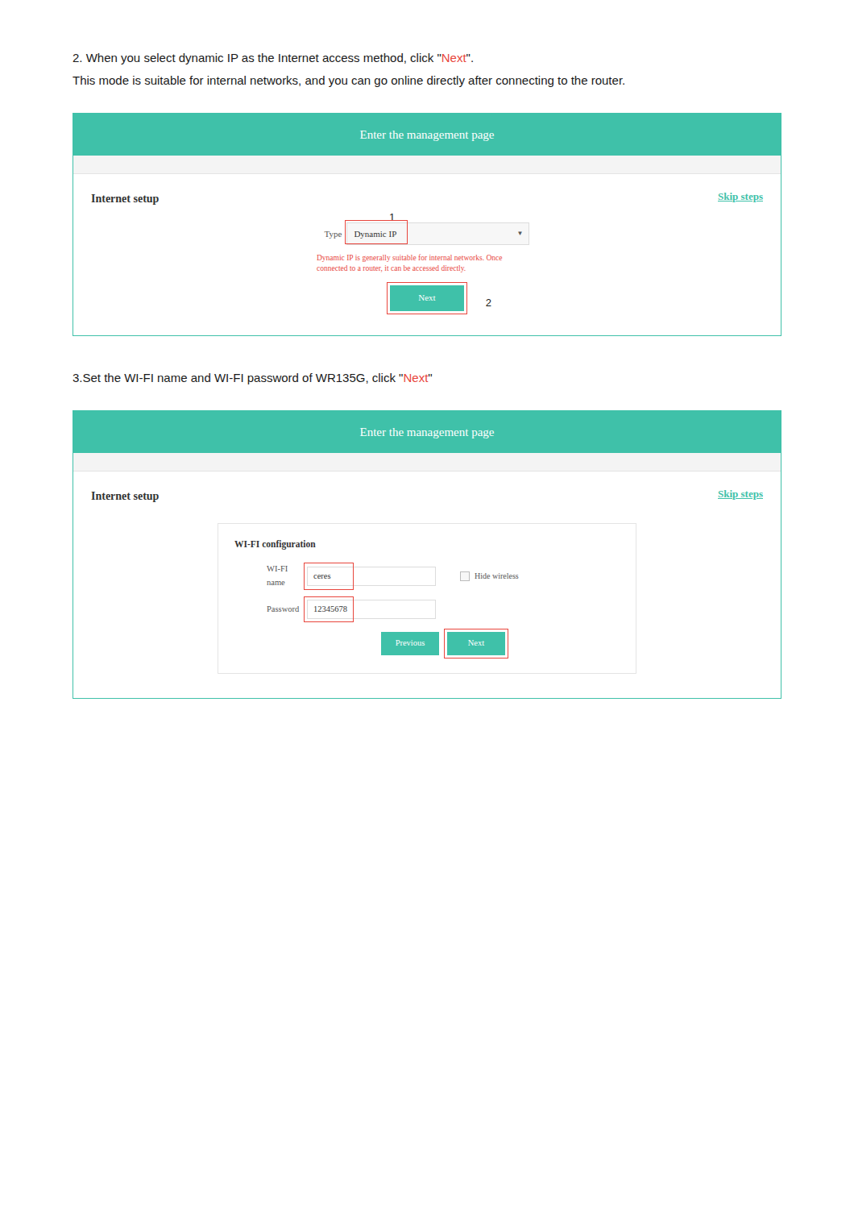2. When you select dynamic IP as the Internet access method, click "Next".
This mode is suitable for internal networks, and you can go online directly after connecting to the router.
Enter the management page
Internet setup Skip steps
1
Type
Dynamic IP ▼
Dynamic IP is generally suitable for internal networks. Once connected to a router, it can be accessed directly.
Next 2
3.Set the WI-FI name and WI-FI password of WR135G, click "Next"
Enter the management page
Internet setup Skip steps
WI-FI configuration
WI-FI name ceres Hide wireless
Password 12345678
Previous Next